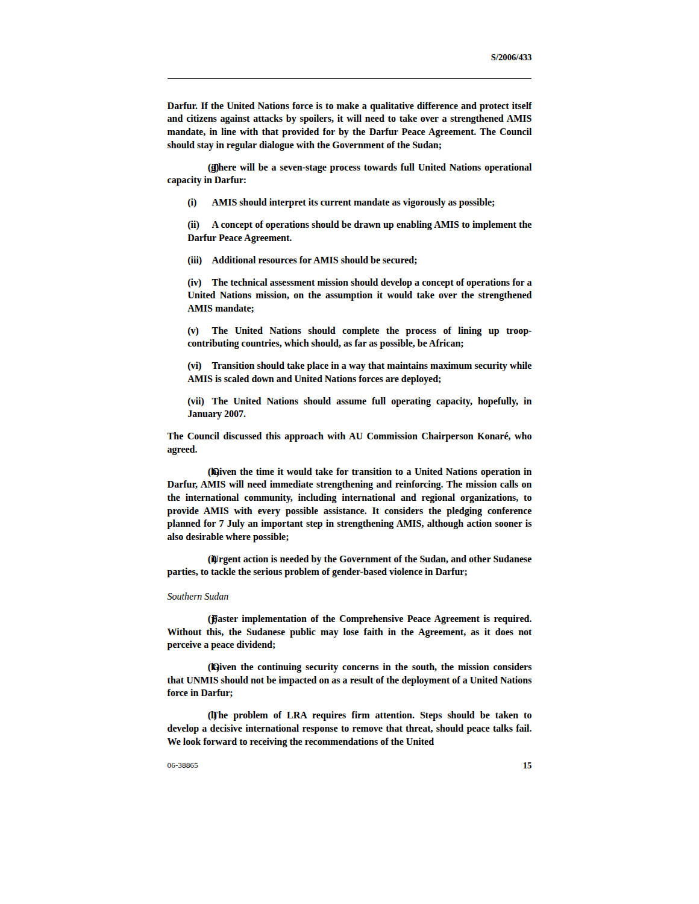S/2006/433
Darfur. If the United Nations force is to make a qualitative difference and protect itself and citizens against attacks by spoilers, it will need to take over a strengthened AMIS mandate, in line with that provided for by the Darfur Peace Agreement. The Council should stay in regular dialogue with the Government of the Sudan;
(g) There will be a seven-stage process towards full United Nations operational capacity in Darfur:
(i) AMIS should interpret its current mandate as vigorously as possible;
(ii) A concept of operations should be drawn up enabling AMIS to implement the Darfur Peace Agreement.
(iii) Additional resources for AMIS should be secured;
(iv) The technical assessment mission should develop a concept of operations for a United Nations mission, on the assumption it would take over the strengthened AMIS mandate;
(v) The United Nations should complete the process of lining up troop-contributing countries, which should, as far as possible, be African;
(vi) Transition should take place in a way that maintains maximum security while AMIS is scaled down and United Nations forces are deployed;
(vii) The United Nations should assume full operating capacity, hopefully, in January 2007.
The Council discussed this approach with AU Commission Chairperson Konaré, who agreed.
(h) Given the time it would take for transition to a United Nations operation in Darfur, AMIS will need immediate strengthening and reinforcing. The mission calls on the international community, including international and regional organizations, to provide AMIS with every possible assistance. It considers the pledging conference planned for 7 July an important step in strengthening AMIS, although action sooner is also desirable where possible;
(i) Urgent action is needed by the Government of the Sudan, and other Sudanese parties, to tackle the serious problem of gender-based violence in Darfur;
Southern Sudan
(j) Faster implementation of the Comprehensive Peace Agreement is required. Without this, the Sudanese public may lose faith in the Agreement, as it does not perceive a peace dividend;
(k) Given the continuing security concerns in the south, the mission considers that UNMIS should not be impacted on as a result of the deployment of a United Nations force in Darfur;
(l) The problem of LRA requires firm attention. Steps should be taken to develop a decisive international response to remove that threat, should peace talks fail. We look forward to receiving the recommendations of the United
06-38865 15